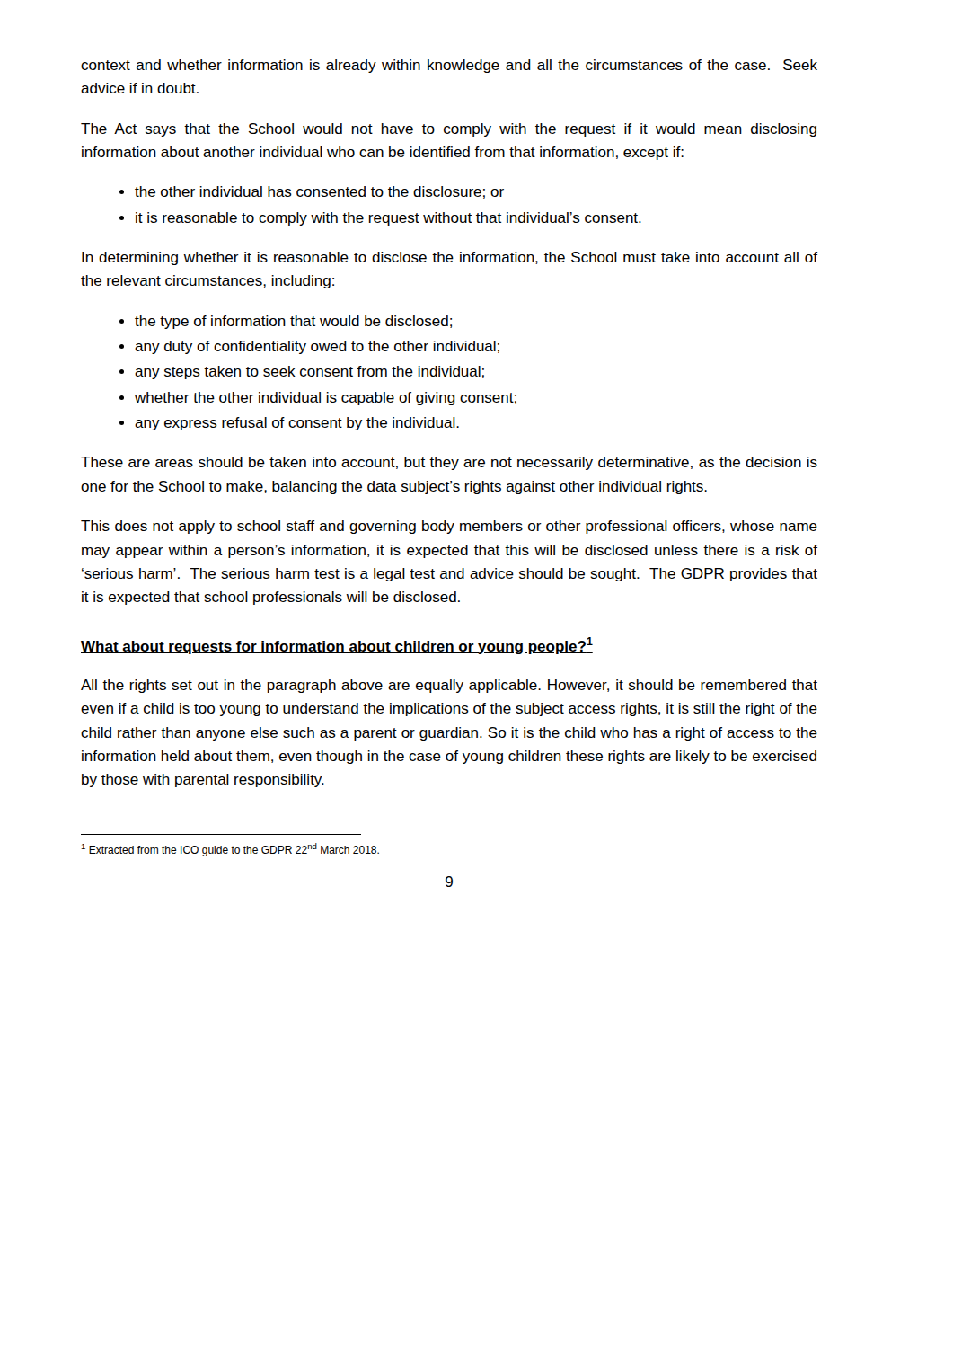context and whether information is already within knowledge and all the circumstances of the case. Seek advice if in doubt.
The Act says that the School would not have to comply with the request if it would mean disclosing information about another individual who can be identified from that information, except if:
the other individual has consented to the disclosure; or
it is reasonable to comply with the request without that individual’s consent.
In determining whether it is reasonable to disclose the information, the School must take into account all of the relevant circumstances, including:
the type of information that would be disclosed;
any duty of confidentiality owed to the other individual;
any steps taken to seek consent from the individual;
whether the other individual is capable of giving consent;
any express refusal of consent by the individual.
These are areas should be taken into account, but they are not necessarily determinative, as the decision is one for the School to make, balancing the data subject’s rights against other individual rights.
This does not apply to school staff and governing body members or other professional officers, whose name may appear within a person’s information, it is expected that this will be disclosed unless there is a risk of ‘serious harm’. The serious harm test is a legal test and advice should be sought. The GDPR provides that it is expected that school professionals will be disclosed.
What about requests for information about children or young people?1
All the rights set out in the paragraph above are equally applicable. However, it should be remembered that even if a child is too young to understand the implications of the subject access rights, it is still the right of the child rather than anyone else such as a parent or guardian. So it is the child who has a right of access to the information held about them, even though in the case of young children these rights are likely to be exercised by those with parental responsibility.
1 Extracted from the ICO guide to the GDPR 22nd March 2018.
9